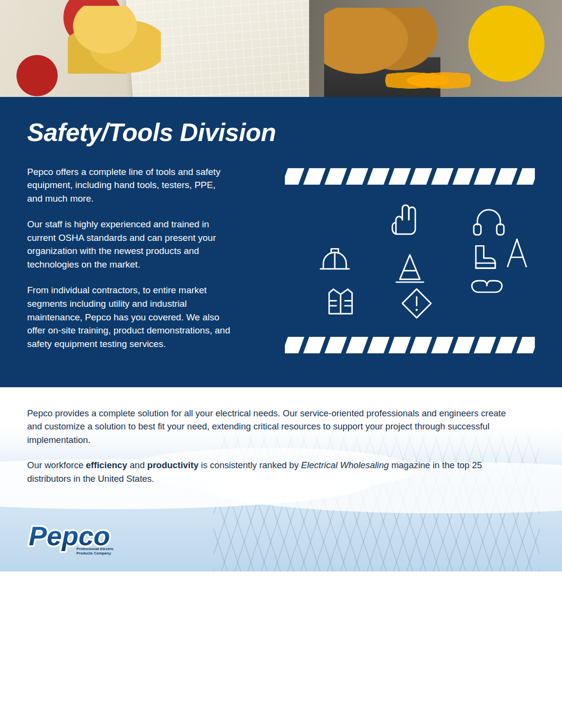Safety/Tools Division
Pepco offers a complete line of tools and safety equipment, including hand tools, testers, PPE, and much more.
Our staff is highly experienced and trained in current OSHA standards and can present your organization with the newest products and technologies on the market.
From individual contractors, to entire market segments including utility and industrial maintenance, Pepco has you covered. We also offer on-site training, product demonstrations, and safety equipment testing services.
Pepco provides a complete solution for all your electrical needs. Our service-oriented professionals and engineers create and customize a solution to best fit your need, extending critical resources to support your project through successful implementation.
Our workforce efficiency and productivity is consistently ranked by Electrical Wholesaling magazine in the top 25 distributors in the United States.
Pepco Pepco Professional Electric Products Company